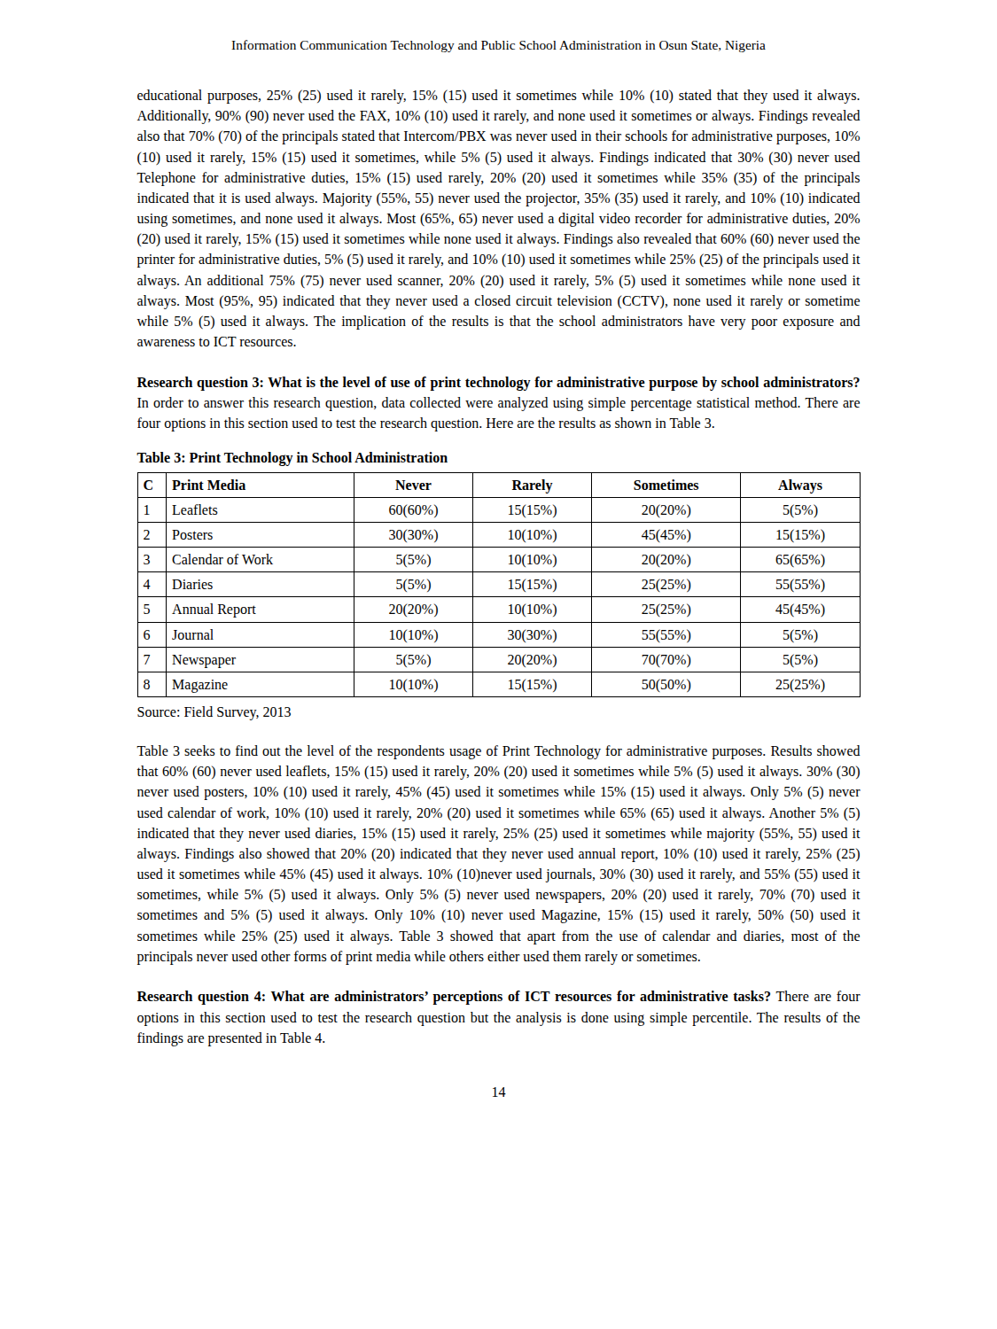Information Communication Technology and Public School Administration in Osun State, Nigeria
educational purposes, 25% (25) used it rarely, 15% (15) used it sometimes while 10% (10) stated that they used it always. Additionally, 90% (90) never used the FAX, 10% (10) used it rarely, and none used it sometimes or always. Findings revealed also that 70% (70) of the principals stated that Intercom/PBX was never used in their schools for administrative purposes, 10% (10) used it rarely, 15% (15) used it sometimes, while 5% (5) used it always. Findings indicated that 30% (30) never used Telephone for administrative duties, 15% (15) used rarely, 20% (20) used it sometimes while 35% (35) of the principals indicated that it is used always. Majority (55%, 55) never used the projector, 35% (35) used it rarely, and 10% (10) indicated using sometimes, and none used it always. Most (65%, 65) never used a digital video recorder for administrative duties, 20% (20) used it rarely, 15% (15) used it sometimes while none used it always. Findings also revealed that 60% (60) never used the printer for administrative duties, 5% (5) used it rarely, and 10% (10) used it sometimes while 25% (25) of the principals used it always. An additional 75% (75) never used scanner, 20% (20) used it rarely, 5% (5) used it sometimes while none used it always. Most (95%, 95) indicated that they never used a closed circuit television (CCTV), none used it rarely or sometime while 5% (5) used it always. The implication of the results is that the school administrators have very poor exposure and awareness to ICT resources.
Research question 3: What is the level of use of print technology for administrative purpose by school administrators? In order to answer this research question, data collected were analyzed using simple percentage statistical method. There are four options in this section used to test the research question. Here are the results as shown in Table 3.
Table 3: Print Technology in School Administration
| C | Print Media | Never | Rarely | Sometimes | Always |
| --- | --- | --- | --- | --- | --- |
| 1 | Leaflets | 60(60%) | 15(15%) | 20(20%) | 5(5%) |
| 2 | Posters | 30(30%) | 10(10%) | 45(45%) | 15(15%) |
| 3 | Calendar of Work | 5(5%) | 10(10%) | 20(20%) | 65(65%) |
| 4 | Diaries | 5(5%) | 15(15%) | 25(25%) | 55(55%) |
| 5 | Annual Report | 20(20%) | 10(10%) | 25(25%) | 45(45%) |
| 6 | Journal | 10(10%) | 30(30%) | 55(55%) | 5(5%) |
| 7 | Newspaper | 5(5%) | 20(20%) | 70(70%) | 5(5%) |
| 8 | Magazine | 10(10%) | 15(15%) | 50(50%) | 25(25%) |
Source: Field Survey, 2013
Table 3 seeks to find out the level of the respondents usage of Print Technology for administrative purposes. Results showed that 60% (60) never used leaflets, 15% (15) used it rarely, 20% (20) used it sometimes while 5% (5) used it always. 30% (30) never used posters, 10% (10) used it rarely, 45% (45) used it sometimes while 15% (15) used it always. Only 5% (5) never used calendar of work, 10% (10) used it rarely, 20% (20) used it sometimes while 65% (65) used it always. Another 5% (5) indicated that they never used diaries, 15% (15) used it rarely, 25% (25) used it sometimes while majority (55%, 55) used it always. Findings also showed that 20% (20) indicated that they never used annual report, 10% (10) used it rarely, 25% (25) used it sometimes while 45% (45) used it always. 10% (10)never used journals, 30% (30) used it rarely, and 55% (55) used it sometimes, while 5% (5) used it always. Only 5% (5) never used newspapers, 20% (20) used it rarely, 70% (70) used it sometimes and 5% (5) used it always. Only 10% (10) never used Magazine, 15% (15) used it rarely, 50% (50) used it sometimes while 25% (25) used it always. Table 3 showed that apart from the use of calendar and diaries, most of the principals never used other forms of print media while others either used them rarely or sometimes.
Research question 4: What are administrators’ perceptions of ICT resources for administrative tasks? There are four options in this section used to test the research question but the analysis is done using simple percentile. The results of the findings are presented in Table 4.
14